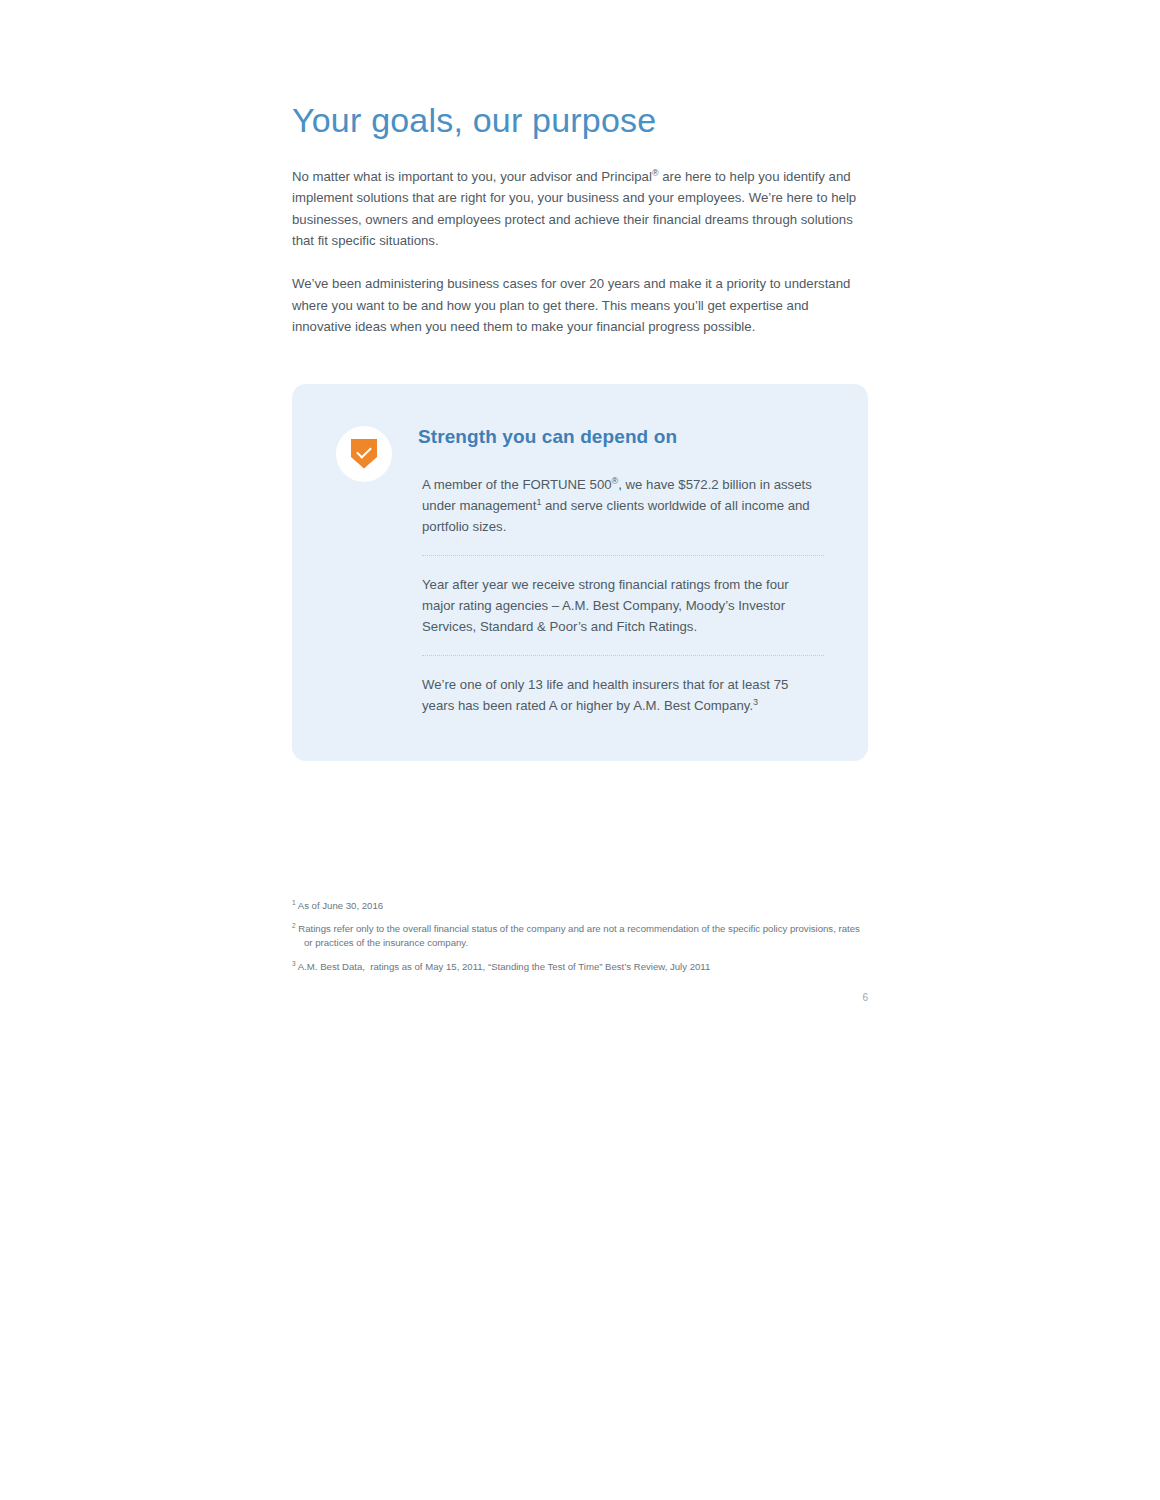Your goals, our purpose
No matter what is important to you, your advisor and Principal® are here to help you identify and implement solutions that are right for you, your business and your employees. We’re here to help businesses, owners and employees protect and achieve their financial dreams through solutions that fit specific situations.
We’ve been administering business cases for over 20 years and make it a priority to understand where you want to be and how you plan to get there. This means you’ll get expertise and innovative ideas when you need them to make your financial progress possible.
Strength you can depend on
A member of the FORTUNE 500®, we have $572.2 billion in assets under management1 and serve clients worldwide of all income and portfolio sizes.
Year after year we receive strong financial ratings from the four major rating agencies – A.M. Best Company, Moody’s Investor Services, Standard & Poor’s and Fitch Ratings.
We’re one of only 13 life and health insurers that for at least 75 years has been rated A or higher by A.M. Best Company.3
1 As of June 30, 2016
2 Ratings refer only to the overall financial status of the company and are not a recommendation of the specific policy provisions, rates or practices of the insurance company.
3 A.M. Best Data, ratings as of May 15, 2011, “Standing the Test of Time” Best’s Review, July 2011
6